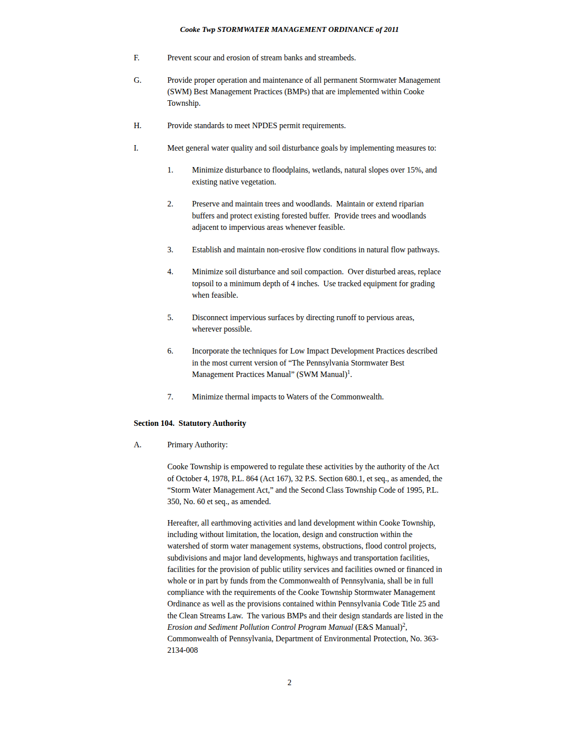Cooke Twp STORMWATER MANAGEMENT ORDINANCE of 2011
F.
Prevent scour and erosion of stream banks and streambeds.
G.
Provide proper operation and maintenance of all permanent Stormwater Management (SWM) Best Management Practices (BMPs) that are implemented within Cooke Township.
H.
Provide standards to meet NPDES permit requirements.
I.
Meet general water quality and soil disturbance goals by implementing measures to:
1.
Minimize disturbance to floodplains, wetlands, natural slopes over 15%, and existing native vegetation.
2.
Preserve and maintain trees and woodlands. Maintain or extend riparian buffers and protect existing forested buffer. Provide trees and woodlands adjacent to impervious areas whenever feasible.
3.
Establish and maintain non-erosive flow conditions in natural flow pathways.
4.
Minimize soil disturbance and soil compaction. Over disturbed areas, replace topsoil to a minimum depth of 4 inches. Use tracked equipment for grading when feasible.
5.
Disconnect impervious surfaces by directing runoff to pervious areas, wherever possible.
6.
Incorporate the techniques for Low Impact Development Practices described in the most current version of “The Pennsylvania Stormwater Best Management Practices Manual” (SWM Manual)1.
7.
Minimize thermal impacts to Waters of the Commonwealth.
Section 104. Statutory Authority
A.
Primary Authority:
Cooke Township is empowered to regulate these activities by the authority of the Act of October 4, 1978, P.L. 864 (Act 167), 32 P.S. Section 680.1, et seq., as amended, the “Storm Water Management Act,” and the Second Class Township Code of 1995, P.L. 350, No. 60 et seq., as amended.
Hereafter, all earthmoving activities and land development within Cooke Township, including without limitation, the location, design and construction within the watershed of storm water management systems, obstructions, flood control projects, subdivisions and major land developments, highways and transportation facilities, facilities for the provision of public utility services and facilities owned or financed in whole or in part by funds from the Commonwealth of Pennsylvania, shall be in full compliance with the requirements of the Cooke Township Stormwater Management Ordinance as well as the provisions contained within Pennsylvania Code Title 25 and the Clean Streams Law. The various BMPs and their design standards are listed in the Erosion and Sediment Pollution Control Program Manual (E&S Manual)2, Commonwealth of Pennsylvania, Department of Environmental Protection, No. 363-2134-008
2